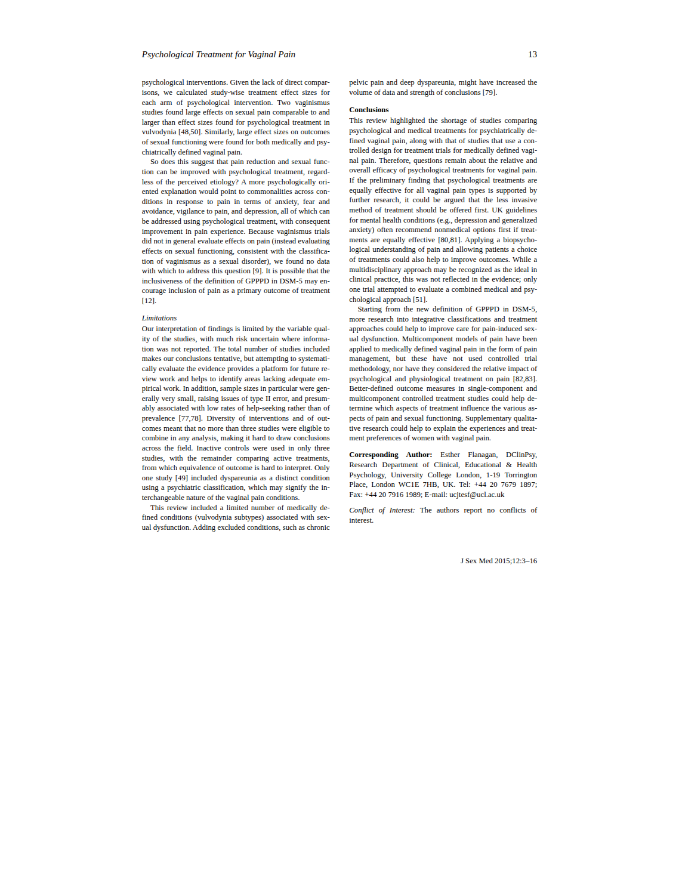Psychological Treatment for Vaginal Pain 13
psychological interventions. Given the lack of direct comparisons, we calculated study-wise treatment effect sizes for each arm of psychological intervention. Two vaginismus studies found large effects on sexual pain comparable to and larger than effect sizes found for psychological treatment in vulvodynia [48,50]. Similarly, large effect sizes on outcomes of sexual functioning were found for both medically and psychiatrically defined vaginal pain.
So does this suggest that pain reduction and sexual function can be improved with psychological treatment, regardless of the perceived etiology? A more psychologically oriented explanation would point to commonalities across conditions in response to pain in terms of anxiety, fear and avoidance, vigilance to pain, and depression, all of which can be addressed using psychological treatment, with consequent improvement in pain experience. Because vaginismus trials did not in general evaluate effects on pain (instead evaluating effects on sexual functioning, consistent with the classification of vaginismus as a sexual disorder), we found no data with which to address this question [9]. It is possible that the inclusiveness of the definition of GPPPD in DSM-5 may encourage inclusion of pain as a primary outcome of treatment [12].
Limitations
Our interpretation of findings is limited by the variable quality of the studies, with much risk uncertain where information was not reported. The total number of studies included makes our conclusions tentative, but attempting to systematically evaluate the evidence provides a platform for future review work and helps to identify areas lacking adequate empirical work. In addition, sample sizes in particular were generally very small, raising issues of type II error, and presumably associated with low rates of help-seeking rather than of prevalence [77,78]. Diversity of interventions and of outcomes meant that no more than three studies were eligible to combine in any analysis, making it hard to draw conclusions across the field. Inactive controls were used in only three studies, with the remainder comparing active treatments, from which equivalence of outcome is hard to interpret. Only one study [49] included dyspareunia as a distinct condition using a psychiatric classification, which may signify the interchangeable nature of the vaginal pain conditions.
This review included a limited number of medically defined conditions (vulvodynia subtypes) associated with sexual dysfunction. Adding excluded conditions, such as chronic pelvic pain and deep dyspareunia, might have increased the volume of data and strength of conclusions [79].
Conclusions
This review highlighted the shortage of studies comparing psychological and medical treatments for psychiatrically defined vaginal pain, along with that of studies that use a controlled design for treatment trials for medically defined vaginal pain. Therefore, questions remain about the relative and overall efficacy of psychological treatments for vaginal pain. If the preliminary finding that psychological treatments are equally effective for all vaginal pain types is supported by further research, it could be argued that the less invasive method of treatment should be offered first. UK guidelines for mental health conditions (e.g., depression and generalized anxiety) often recommend nonmedical options first if treatments are equally effective [80,81]. Applying a biopsychological understanding of pain and allowing patients a choice of treatments could also help to improve outcomes. While a multidisciplinary approach may be recognized as the ideal in clinical practice, this was not reflected in the evidence; only one trial attempted to evaluate a combined medical and psychological approach [51].
Starting from the new definition of GPPPD in DSM-5, more research into integrative classifications and treatment approaches could help to improve care for pain-induced sexual dysfunction. Multicomponent models of pain have been applied to medically defined vaginal pain in the form of pain management, but these have not used controlled trial methodology, nor have they considered the relative impact of psychological and physiological treatment on pain [82,83]. Better-defined outcome measures in single-component and multicomponent controlled treatment studies could help determine which aspects of treatment influence the various aspects of pain and sexual functioning. Supplementary qualitative research could help to explain the experiences and treatment preferences of women with vaginal pain.
Corresponding Author: Esther Flanagan, DClinPsy, Research Department of Clinical, Educational & Health Psychology, University College London, 1-19 Torrington Place, London WC1E 7HB, UK. Tel: +44 20 7679 1897; Fax: +44 20 7916 1989; E-mail: ucjtesf@ucl.ac.uk
Conflict of Interest: The authors report no conflicts of interest.
J Sex Med 2015;12:3–16